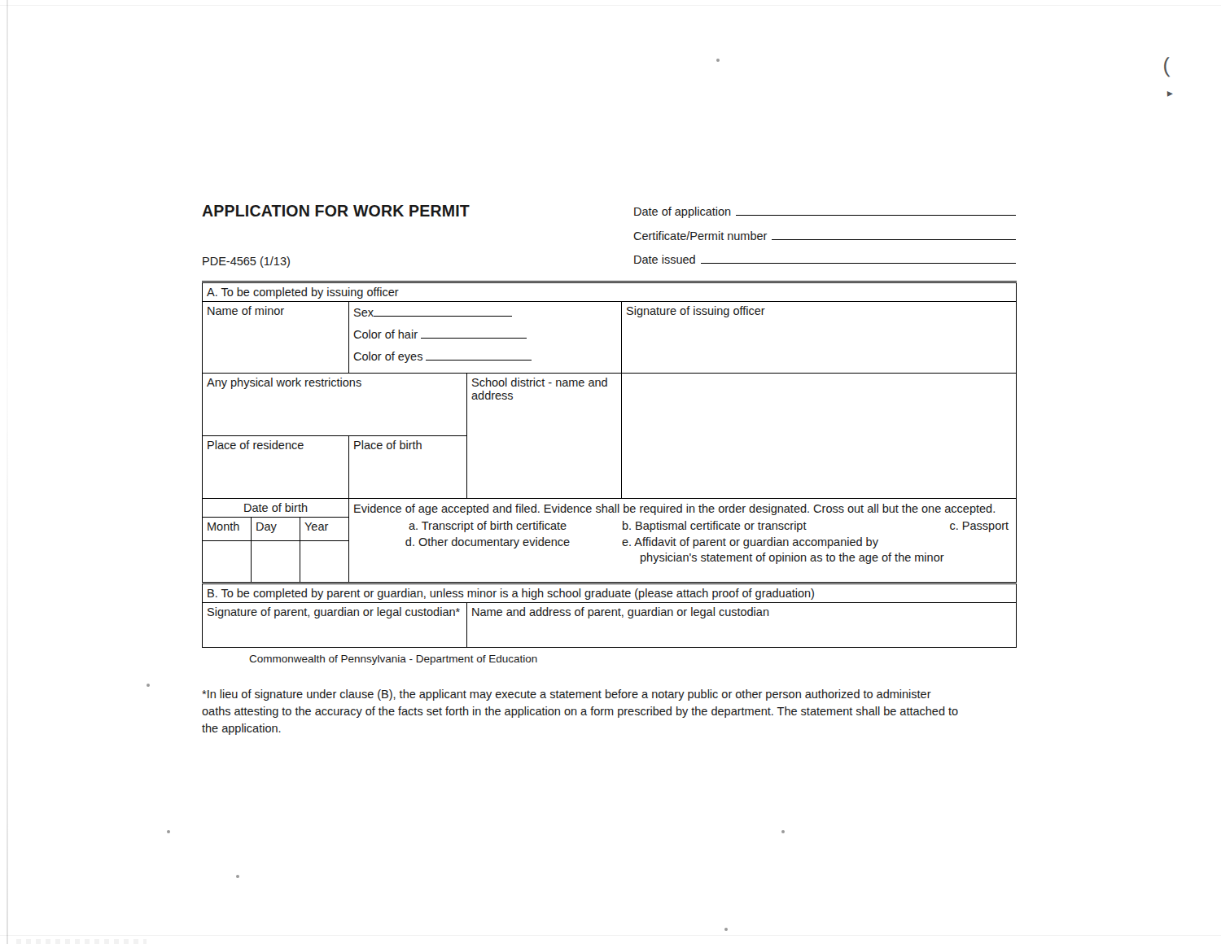(▸
Application for Work Permit
PDE-4565 (1/13)
Date of application
Certificate/Permit number
Date issued
| A. To be completed by issuing officer |
| Name of minor | Sex Color of hair Color of eyes | Signature of issuing officer |
| Any physical work restrictions | School district - name and address | |
| Place of residence | Place of birth |
| Date of birth | Evidence of age accepted and filed. Evidence shall be required in the order designated. Cross out all but the one accepted. a. Transcript of birth certificate d. Other documentary evidence c. Passport b. Baptismal certificate or transcript e. Affidavit of parent or guardian accompanied by physician's statement of opinion as to the age of the minor |
| Month | Day | Year |
| B. To be completed by parent or guardian, unless minor is a high school graduate (please attach proof of graduation) |
| Signature of parent, guardian or legal custodian* | Name and address of parent, guardian or legal custodian |
Commonwealth of Pennsylvania - Department of Education
*In lieu of signature under clause (B), the applicant may execute a statement before a notary public or other person authorized to administer oaths attesting to the accuracy of the facts set forth in the application on a form prescribed by the department. The statement shall be attached to the application.